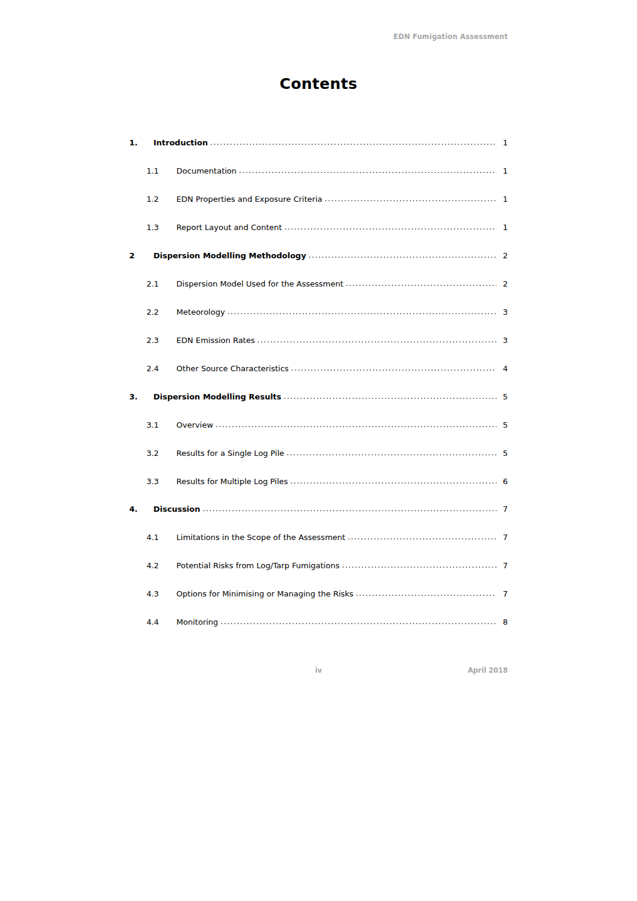EDN Fumigation Assessment
Contents
1. Introduction .................................................................................................. 1
1.1 Documentation ....................................................................................... 1
1.2 EDN Properties and Exposure Criteria .......................................................... 1
1.3 Report Layout and Content ........................................................................ 1
2 Dispersion Modelling Methodology ............................................................................. 2
2.1 Dispersion Model Used for the Assessment .................................................. 2
2.2 Meteorology .......................................................................................... 3
2.3 EDN Emission Rates ............................................................................... 3
2.4 Other Source Characteristics ...................................................................... 4
3. Dispersion Modelling Results ................................................................................... 5
3.1 Overview .............................................................................................. 5
3.2 Results for a Single Log Pile ....................................................................... 5
3.3 Results for Multiple Log Piles ..................................................................... 6
4. Discussion ..................................................................................................... 7
4.1 Limitations in the Scope of the Assessment ................................................ 7
4.2 Potential Risks from Log/Tarp Fumigations .................................................. 7
4.3 Options for Minimising or Managing the Risks ............................................. 7
4.4 Monitoring ............................................................................................ 8
iv April 2018